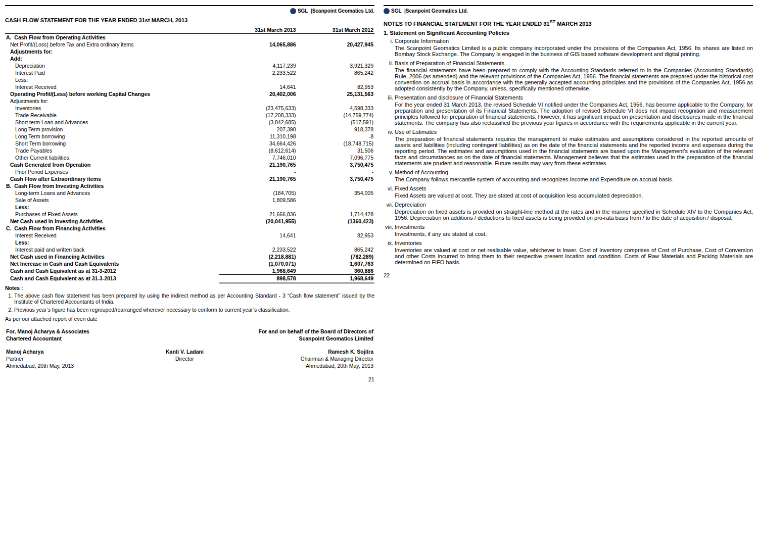SGL |Scanpoint Geomatics Ltd.
CASH FLOW STATEMENT FOR THE YEAR ENDED 31st MARCH, 2013
| | 31st March 2013 | 31st March 2012 |
| --- | --- | --- |
| A. Cash Flow from Operating Activities | | |
| Net Profit/(Loss) before Tax and Extra ordinary items | 14,065,886 | 20,427,945 |
| Adjustments for: | | |
| Add: | | |
| Depreciation | 4,117,239 | 3,921,329 |
| Interest Paid | 2,233,522 | 865,242 |
| Less: | | |
| Interest Received | 14,641 | 82,953 |
| Operating Profit/(Less) before working Capital Changes | 20,402,006 | 25,131,563 |
| Adjustments for: | | |
| Inventories | (23,475,633) | 4,598,333 |
| Trade Receivable | (17,208,333) | (14,759,774) |
| Short term Loan and Advances | (3,842,685) | (517,591) |
| Long Term provision | 207,390 | 918,378 |
| Long Term borrowing | 11,310,198 | -8 |
| Short Term borrowing | 34,664,426 | (18,748,715) |
| Trade Payables | (8,612,614) | 31,506 |
| Other Current liabilities | 7,746,010 | 7,096,775 |
| Cash Generated from Operation | 21,190,765 | 3,750,475 |
| Prior Period Expenses | - | - |
| Cash Flow after Extraordinary items | 21,190,765 | 3,750,475 |
| B. Cash Flow from Investing Activities | | |
| Long-term Loans and Advances | (184,705) | 354,005 |
| Sale of Assets | 1,809,586 | |
| Less: | | |
| Purchases of Fixed Assets | 21,666,836 | 1,714,428 |
| Net Cash used in Investing Activities | (20,041,955) | (1360,423) |
| C. Cash Flow from Financing Activities | | |
| Interest Received | 14,641 | 82,953 |
| Less: | | |
| Interest paid and written back | 2,233,522 | 865,242 |
| Net Cash used in Financing Activities | (2,218,881) | (782,289) |
| Net Increase in Cash and Cash Equivalents | (1,070,071) | 1,607,763 |
| Cash and Cash Equivalent as at 31-3-2012 | 1,968,649 | 360,886 |
| Cash and Cash Equivalent as at 31-3-2013 | 898,578 | 1,968,649 |
Notes :
The above cash flow statement has been prepared by using the indirect method as per Accounting Standard - 3 “Cash flow statement” issued by the Institute of Chartered Accountants of India.
Previous year’s figure has been regrouped/rearranged wherever necessary to conform to current year’s classification.
As per our attached report of even date
| For, Manoj Acharya & Associates | For and on behalf of the Board of Directors of |
| Chartered Accountant | Scanpoint Geomatics Limited |
| Manoj Acharya | Kanti V. Ladani | Ramesh K. Sojitra |
| Partner | Director | Chairman & Managing Director |
| Ahmedabad, 20th May, 2013 | | Ahmedabad, 20th May, 2013 |
21
SGL |Scanpoint Geomatics Ltd.
NOTES TO FINANCIAL STATEMENT FOR THE YEAR ENDED 31ST MARCH 2013
1. Statement on Significant Accounting Policies
Corporate Information
The Scanpoint Geomatics Limited is a public company incorporated under the provisions of the Companies Act, 1956. Its shares are listed on Bombay Stock Exchange. The Company Is engaged in the business of GIS based software development and digital printing.
Basis of Preparation of Financial Statements
The financial statements have been prepared to comply with the Accounting Standards referred to in the Companies (Accounting Standards) Rule, 2006 (as amended) and the relevant provisions of the Companies Act, 1956. The financial statements are prepared under the historical cost convention on accrual basis in accordance with the generally accepted accounting principles and the provisions of the Companies Act, 1956 as adopted consistently by the Company, unless, specifically mentioned otherwise.
Presentation and disclosure of Financial Statements
For the year ended 31 March 2013, the revised Schedule VI notified under the Companies Act, 1956, has become applicable to the Company, for preparation and presentation of its Financial Statements. The adoption of revised Schedule VI does not impact recognition and measurement principles followed for preparation of financial statements. However, it has significant impact on presentation and disclosures made in the financial statements. The company has also reclassified the previous year figures in accordance with the requirements applicable in the current year.
Use of Estimates
The preparation of financial statements requires the management to make estimates and assumptions considered in the reported amounts of assets and liabilities (including contingent liabilities) as on the date of the financial statements and the reported income and expenses during the reporting period. The estimates and assumptions used in the financial statements are based upon the Management's evaluation of the relevant facts and circumstances as on the date of financial statements. Management believes that the estimates used in the preparation of the financial statements are prudent and reasonable. Future results may vary from these estimates.
Method of Accounting
The Company follows mercantile system of accounting and recognizes Income and Expenditure on accrual basis.
Fixed Assets
Fixed Assets are valued at cost. They are stated at cost of acquisition less accumulated depreciation.
Depreciation
Depreciation on fixed assets is provided on straight-line method at the rates and in the manner specified in Schedule XIV to the Companies Act, 1956. Depreciation on additions / deductions to fixed assets is being provided on pro-rata basis from / to the date of acquisition / disposal.
Investments
Investments, if any are stated at cost.
Inventories
Inventories are valued at cost or net realisable value, whichever is lower. Cost of Inventory comprises of Cost of Purchase, Cost of Conversion and other Costs incurred to bring them to their respective present location and condition. Costs of Raw Materials and Packing Materials are determined on FIFO basis.
22